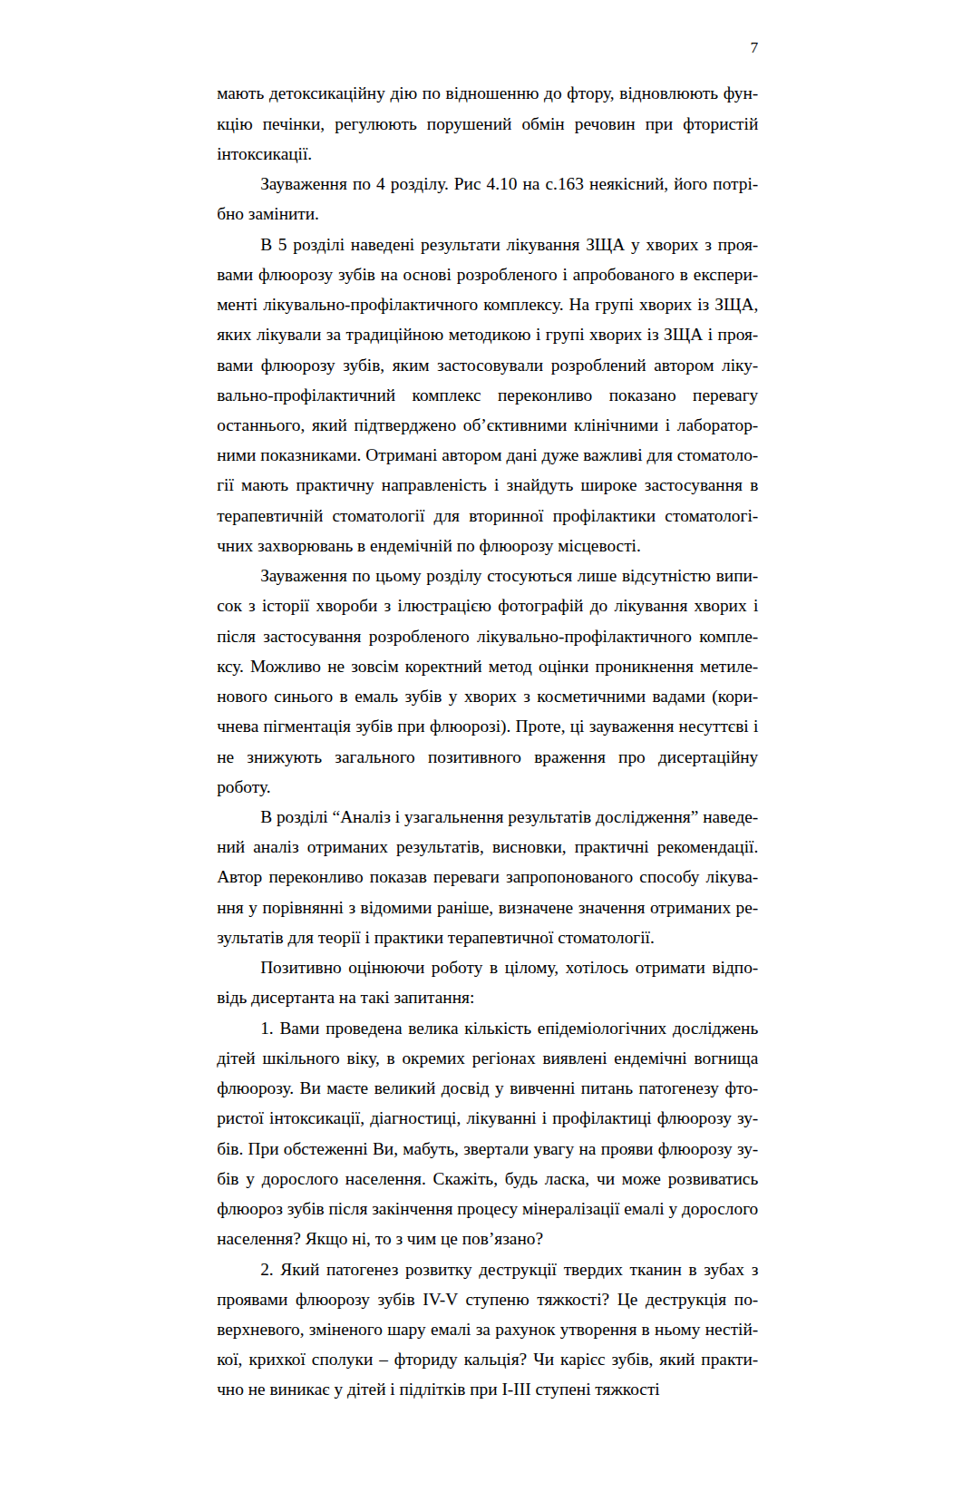7
мають детоксикаційну дію по відношенню до фтору, відновлюють функцію печінки, регулюють порушений обмін речовин при фтористій інтоксикації.
Зауваження по 4 розділу. Рис 4.10 на с.163 неякісний, його потрібно замінити.
В 5 розділі наведені результати лікування ЗЩА у хворих з проявами флюорозу зубів на основі розробленого і апробованого в експерименті лікувально-профілактичного комплексу. На групі хворих із ЗЩА, яких лікували за традиційною методикою і групі хворих із ЗЩА і проявами флюорозу зубів, яким застосовували розроблений автором лікувально-профілактичний комплекс переконливо показано перевагу останнього, який підтверджено об’єктивними клінічними і лабораторними показниками. Отримані автором дані дуже важливі для стоматології мають практичну направленість і знайдуть широке застосування в терапевтичній стоматології для вторинної профілактики стоматологічних захворювань в ендемічній по флюорозу місцевості.
Зауваження по цьому розділу стосуються лише відсутністю виписок з історії хвороби з ілюстрацією фотографій до лікування хворих і після застосування розробленого лікувально-профілактичного комплексу. Можливо не зовсім коректний метод оцінки проникнення метиленового синього в емаль зубів у хворих з косметичними вадами (коричнева пігментація зубів при флюорозі). Проте, ці зауваження несуттєві і не знижують загального позитивного враження про дисертаційну роботу.
В розділі “Аналіз і узагальнення результатів дослідження” наведений аналіз отриманих результатів, висновки, практичні рекомендації. Автор переконливо показав переваги запропонованого способу лікування у порівнянні з відомими раніше, визначене значення отриманих результатів для теорії і практики терапевтичної стоматології.
Позитивно оцінюючи роботу в цілому, хотілось отримати відповідь дисертанта на такі запитання:
1. Вами проведена велика кількість епідеміологічних досліджень дітей шкільного віку, в окремих регіонах виявлені ендемічні вогнища флюорозу. Ви маєте великий досвід у вивченні питань патогенезу фтористої інтоксикації, діагностиці, лікуванні і профілактиці флюорозу зубів. При обстеженні Ви, мабуть, звертали увагу на прояви флюорозу зубів у дорослого населення. Скажіть, будь ласка, чи може розвиватись флюороз зубів після закінчення процесу мінералізації емалі у дорослого населення? Якщо ні, то з чим це пов’язано?
2. Який патогенез розвитку деструкції твердих тканин в зубах з проявами флюорозу зубів IV-V ступеню тяжкості? Це деструкція поверхневого, зміненого шару емалі за рахунок утворення в ньому нестійкої, крихкої сполуки – фториду кальція? Чи карієс зубів, який практично не виникає у дітей і підлітків при I-III ступені тяжкості